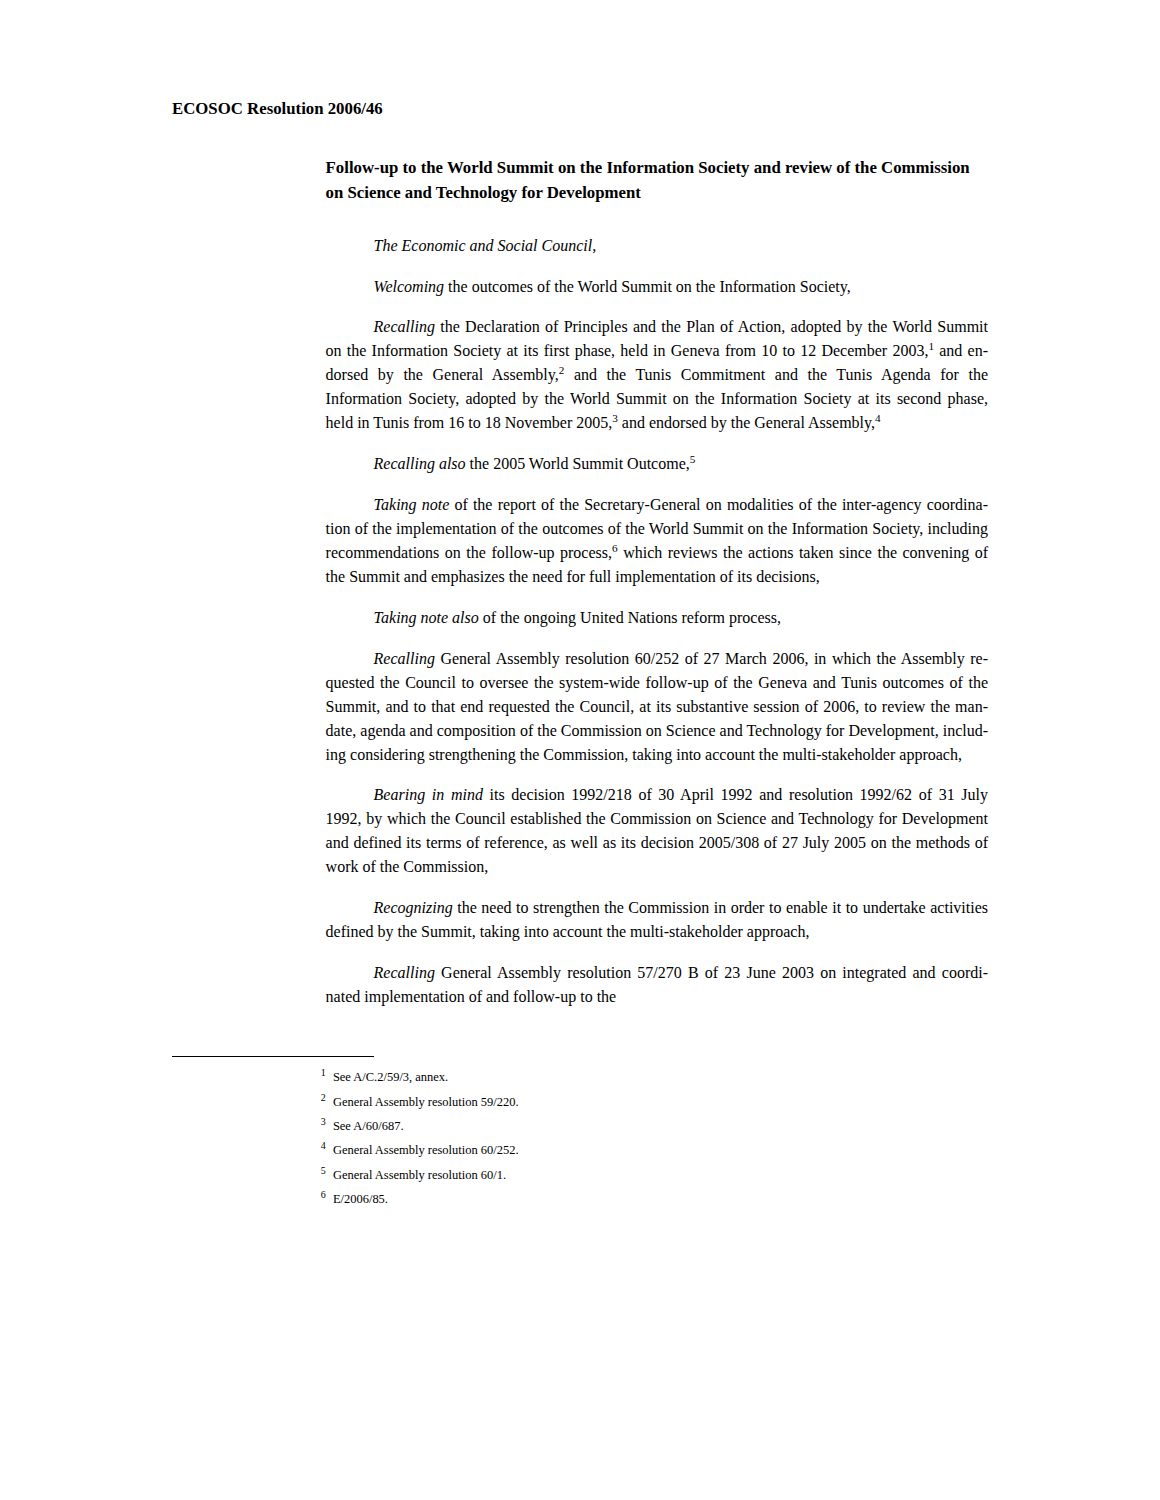ECOSOC Resolution 2006/46
Follow-up to the World Summit on the Information Society and review of the Commission on Science and Technology for Development
The Economic and Social Council,
Welcoming the outcomes of the World Summit on the Information Society,
Recalling the Declaration of Principles and the Plan of Action, adopted by the World Summit on the Information Society at its first phase, held in Geneva from 10 to 12 December 2003,1 and endorsed by the General Assembly,2 and the Tunis Commitment and the Tunis Agenda for the Information Society, adopted by the World Summit on the Information Society at its second phase, held in Tunis from 16 to 18 November 2005,3 and endorsed by the General Assembly,4
Recalling also the 2005 World Summit Outcome,5
Taking note of the report of the Secretary-General on modalities of the inter-agency coordination of the implementation of the outcomes of the World Summit on the Information Society, including recommendations on the follow-up process,6 which reviews the actions taken since the convening of the Summit and emphasizes the need for full implementation of its decisions,
Taking note also of the ongoing United Nations reform process,
Recalling General Assembly resolution 60/252 of 27 March 2006, in which the Assembly requested the Council to oversee the system-wide follow-up of the Geneva and Tunis outcomes of the Summit, and to that end requested the Council, at its substantive session of 2006, to review the mandate, agenda and composition of the Commission on Science and Technology for Development, including considering strengthening the Commission, taking into account the multi-stakeholder approach,
Bearing in mind its decision 1992/218 of 30 April 1992 and resolution 1992/62 of 31 July 1992, by which the Council established the Commission on Science and Technology for Development and defined its terms of reference, as well as its decision 2005/308 of 27 July 2005 on the methods of work of the Commission,
Recognizing the need to strengthen the Commission in order to enable it to undertake activities defined by the Summit, taking into account the multi-stakeholder approach,
Recalling General Assembly resolution 57/270 B of 23 June 2003 on integrated and coordinated implementation of and follow-up to the
1 See A/C.2/59/3, annex.
2 General Assembly resolution 59/220.
3 See A/60/687.
4 General Assembly resolution 60/252.
5 General Assembly resolution 60/1.
6 E/2006/85.